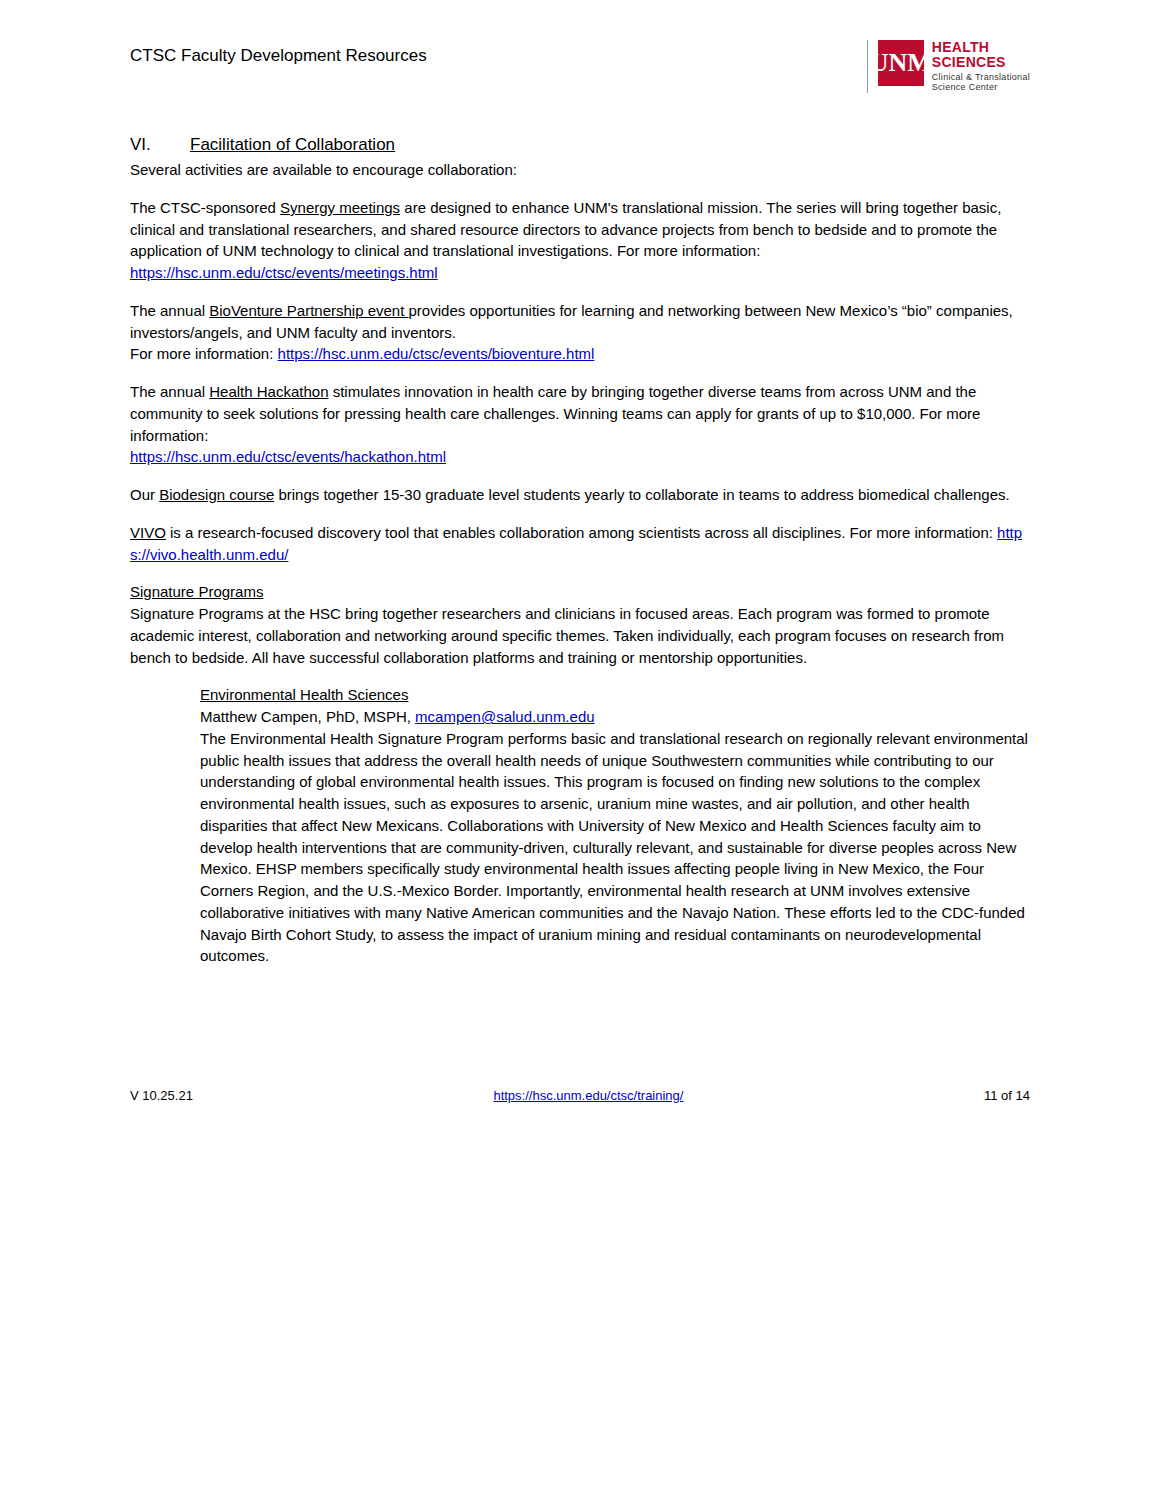CTSC Faculty Development Resources
UNM
HEALTH SCIENCES Clinical & Translational
Science Center
VI. Facilitation of Collaboration
Several activities are available to encourage collaboration:
The CTSC-sponsored Synergy meetings are designed to enhance UNM's translational mission. The series will bring together basic, clinical and translational researchers, and shared resource directors to advance projects from bench to bedside and to promote the application of UNM technology to clinical and translational investigations. For more information:
https://hsc.unm.edu/ctsc/events/meetings.html
The annual BioVenture Partnership event provides opportunities for learning and networking between New Mexico’s “bio” companies, investors/angels, and UNM faculty and inventors.
For more information: https://hsc.unm.edu/ctsc/events/bioventure.html
The annual Health Hackathon stimulates innovation in health care by bringing together diverse teams from across UNM and the community to seek solutions for pressing health care challenges. Winning teams can apply for grants of up to $10,000. For more information:
https://hsc.unm.edu/ctsc/events/hackathon.html
Our Biodesign course brings together 15-30 graduate level students yearly to collaborate in teams to address biomedical challenges.
VIVO is a research-focused discovery tool that enables collaboration among scientists across all disciplines. For more information: https://vivo.health.unm.edu/
Signature Programs
Signature Programs at the HSC bring together researchers and clinicians in focused areas. Each program was formed to promote academic interest, collaboration and networking around specific themes. Taken individually, each program focuses on research from bench to bedside. All have successful collaboration platforms and training or mentorship opportunities.
Environmental Health Sciences
Matthew Campen, PhD, MSPH, mcampen@salud.unm.edu
The Environmental Health Signature Program performs basic and translational research on regionally relevant environmental public health issues that address the overall health needs of unique Southwestern communities while contributing to our understanding of global environmental health issues. This program is focused on finding new solutions to the complex environmental health issues, such as exposures to arsenic, uranium mine wastes, and air pollution, and other health disparities that affect New Mexicans. Collaborations with University of New Mexico and Health Sciences faculty aim to develop health interventions that are community-driven, culturally relevant, and sustainable for diverse peoples across New Mexico. EHSP members specifically study environmental health issues affecting people living in New Mexico, the Four Corners Region, and the U.S.-Mexico Border. Importantly, environmental health research at UNM involves extensive collaborative initiatives with many Native American communities and the Navajo Nation. These efforts led to the CDC-funded Navajo Birth Cohort Study, to assess the impact of uranium mining and residual contaminants on neurodevelopmental outcomes.
V 10.25.21
https://hsc.unm.edu/ctsc/training/
11 of 14